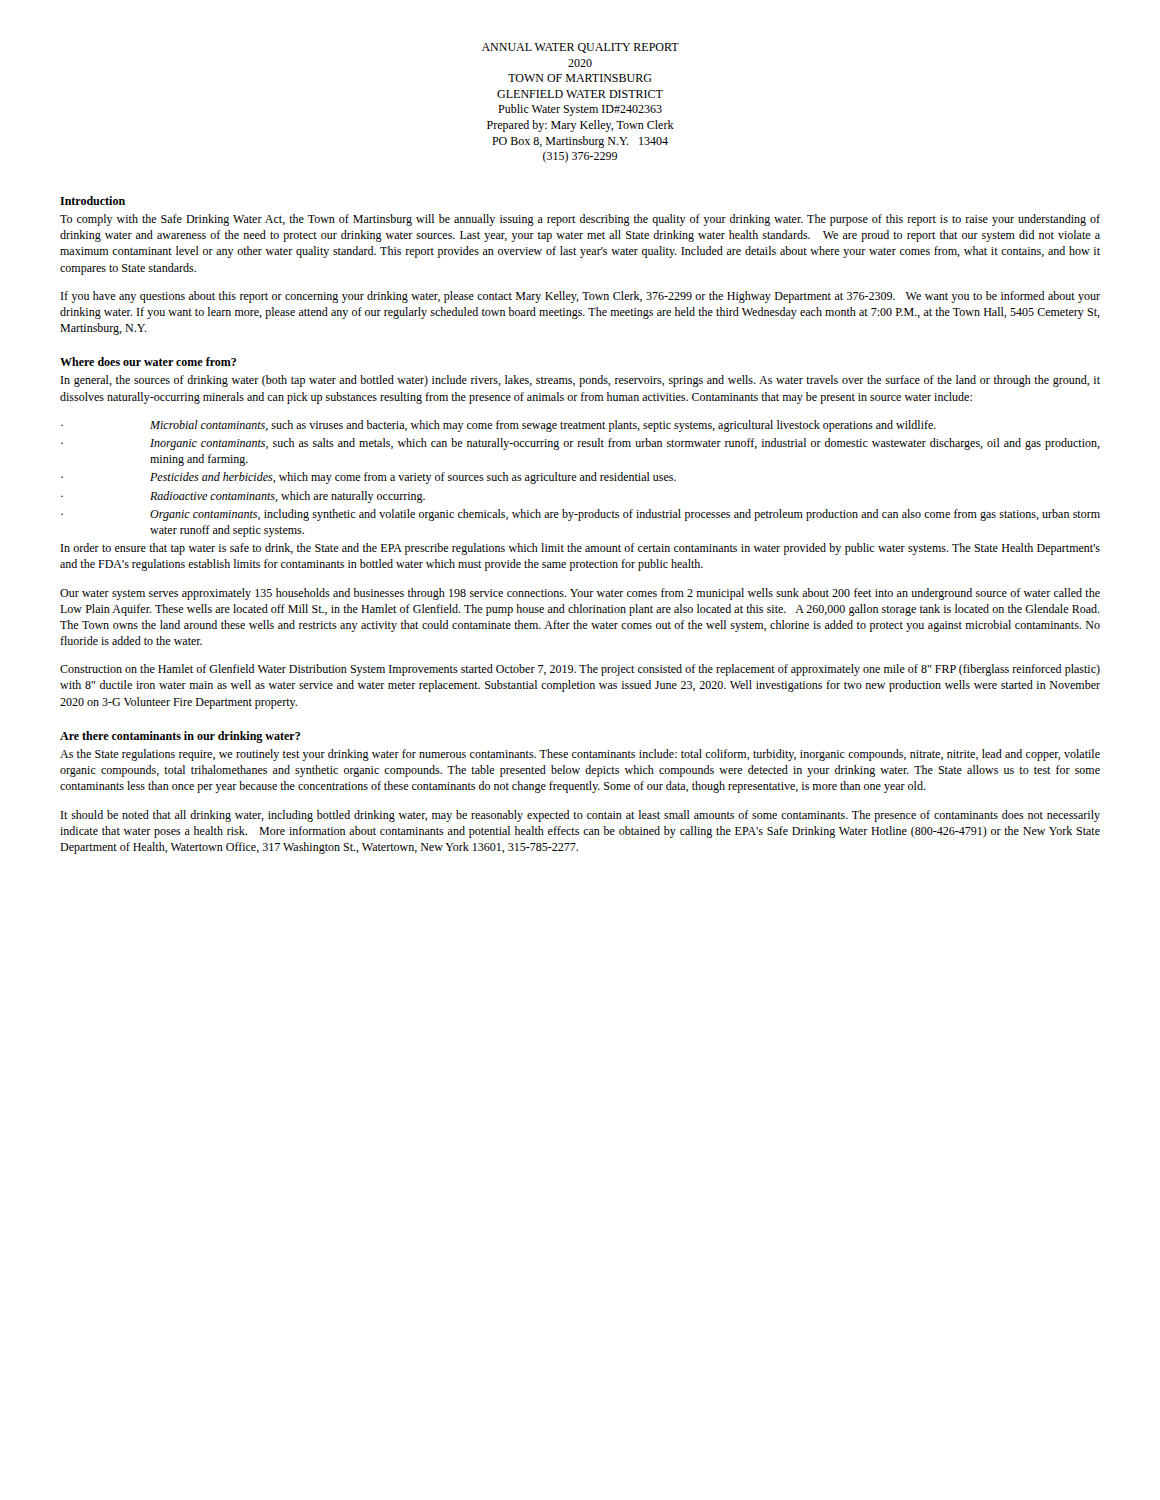ANNUAL WATER QUALITY REPORT
2020
TOWN OF MARTINSBURG
GLENFIELD WATER DISTRICT
Public Water System ID#2402363
Prepared by: Mary Kelley, Town Clerk
PO Box 8, Martinsburg N.Y. 13404
(315) 376-2299
Introduction
To comply with the Safe Drinking Water Act, the Town of Martinsburg will be annually issuing a report describing the quality of your drinking water. The purpose of this report is to raise your understanding of drinking water and awareness of the need to protect our drinking water sources. Last year, your tap water met all State drinking water health standards. We are proud to report that our system did not violate a maximum contaminant level or any other water quality standard. This report provides an overview of last year's water quality. Included are details about where your water comes from, what it contains, and how it compares to State standards.
If you have any questions about this report or concerning your drinking water, please contact Mary Kelley, Town Clerk, 376-2299 or the Highway Department at 376-2309. We want you to be informed about your drinking water. If you want to learn more, please attend any of our regularly scheduled town board meetings. The meetings are held the third Wednesday each month at 7:00 P.M., at the Town Hall, 5405 Cemetery St, Martinsburg, N.Y.
Where does our water come from?
In general, the sources of drinking water (both tap water and bottled water) include rivers, lakes, streams, ponds, reservoirs, springs and wells. As water travels over the surface of the land or through the ground, it dissolves naturally-occurring minerals and can pick up substances resulting from the presence of animals or from human activities. Contaminants that may be present in source water include:
Microbial contaminants, such as viruses and bacteria, which may come from sewage treatment plants, septic systems, agricultural livestock operations and wildlife.
Inorganic contaminants, such as salts and metals, which can be naturally-occurring or result from urban stormwater runoff, industrial or domestic wastewater discharges, oil and gas production, mining and farming.
Pesticides and herbicides, which may come from a variety of sources such as agriculture and residential uses.
Radioactive contaminants, which are naturally occurring.
Organic contaminants, including synthetic and volatile organic chemicals, which are by-products of industrial processes and petroleum production and can also come from gas stations, urban storm water runoff and septic systems.
In order to ensure that tap water is safe to drink, the State and the EPA prescribe regulations which limit the amount of certain contaminants in water provided by public water systems. The State Health Department's and the FDA's regulations establish limits for contaminants in bottled water which must provide the same protection for public health.
Our water system serves approximately 135 households and businesses through 198 service connections. Your water comes from 2 municipal wells sunk about 200 feet into an underground source of water called the Low Plain Aquifer. These wells are located off Mill St., in the Hamlet of Glenfield. The pump house and chlorination plant are also located at this site. A 260,000 gallon storage tank is located on the Glendale Road. The Town owns the land around these wells and restricts any activity that could contaminate them. After the water comes out of the well system, chlorine is added to protect you against microbial contaminants. No fluoride is added to the water.
Construction on the Hamlet of Glenfield Water Distribution System Improvements started October 7, 2019. The project consisted of the replacement of approximately one mile of 8" FRP (fiberglass reinforced plastic) with 8" ductile iron water main as well as water service and water meter replacement. Substantial completion was issued June 23, 2020. Well investigations for two new production wells were started in November 2020 on 3-G Volunteer Fire Department property.
Are there contaminants in our drinking water?
As the State regulations require, we routinely test your drinking water for numerous contaminants. These contaminants include: total coliform, turbidity, inorganic compounds, nitrate, nitrite, lead and copper, volatile organic compounds, total trihalomethanes and synthetic organic compounds. The table presented below depicts which compounds were detected in your drinking water. The State allows us to test for some contaminants less than once per year because the concentrations of these contaminants do not change frequently. Some of our data, though representative, is more than one year old.
It should be noted that all drinking water, including bottled drinking water, may be reasonably expected to contain at least small amounts of some contaminants. The presence of contaminants does not necessarily indicate that water poses a health risk. More information about contaminants and potential health effects can be obtained by calling the EPA's Safe Drinking Water Hotline (800-426-4791) or the New York State Department of Health, Watertown Office, 317 Washington St., Watertown, New York 13601, 315-785-2277.